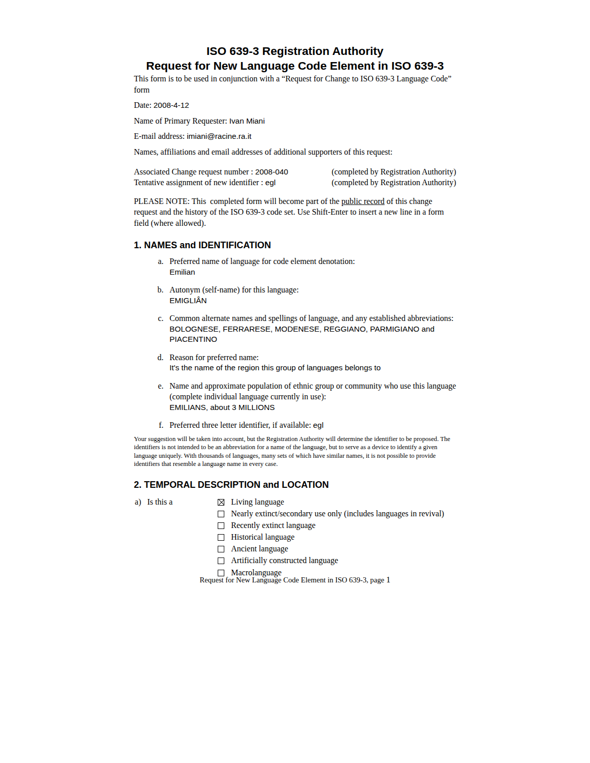ISO 639-3 Registration Authority Request for New Language Code Element in ISO 639-3
This form is to be used in conjunction with a “Request for Change to ISO 639-3 Language Code” form
Date: 2008-4-12
Name of Primary Requester: Ivan Miani
E-mail address: imiani@racine.ra.it
Names, affiliations and email addresses of additional supporters of this request:
Associated Change request number : 2008-040
(completed by Registration Authority)
Tentative assignment of new identifier : egl
(completed by Registration Authority)
PLEASE NOTE: This completed form will become part of the public record of this change request and the history of the ISO 639-3 code set. Use Shift-Enter to insert a new line in a form field (where allowed).
1. NAMES and IDENTIFICATION
Preferred name of language for code element denotation: Emilian
Autonym (self-name) for this language: EMIGLIÂN
Common alternate names and spellings of language, and any established abbreviations: BOLOGNESE, FERRARESE, MODENESE, REGGIANO, PARMIGIANO and PIACENTINO
Reason for preferred name: It's the name of the region this group of languages belongs to
Name and approximate population of ethnic group or community who use this language (complete individual language currently in use): EMILIANS, about 3 MILLIONS
Preferred three letter identifier, if available: egl
Your suggestion will be taken into account, but the Registration Authority will determine the identifier to be proposed. The identifiers is not intended to be an abbreviation for a name of the language, but to serve as a device to identify a given language uniquely. With thousands of languages, many sets of which have similar names, it is not possible to provide identifiers that resemble a language name in every case.
2. TEMPORAL DESCRIPTION and LOCATION
| a) Is this a | | Living language |
| | | Nearly extinct/secondary use only (includes languages in revival) |
| | | Recently extinct language |
| | | Historical language |
| | | Ancient language |
| | | Artificially constructed language |
| | | Macrolanguage |
Request for New Language Code Element in ISO 639-3, page 1